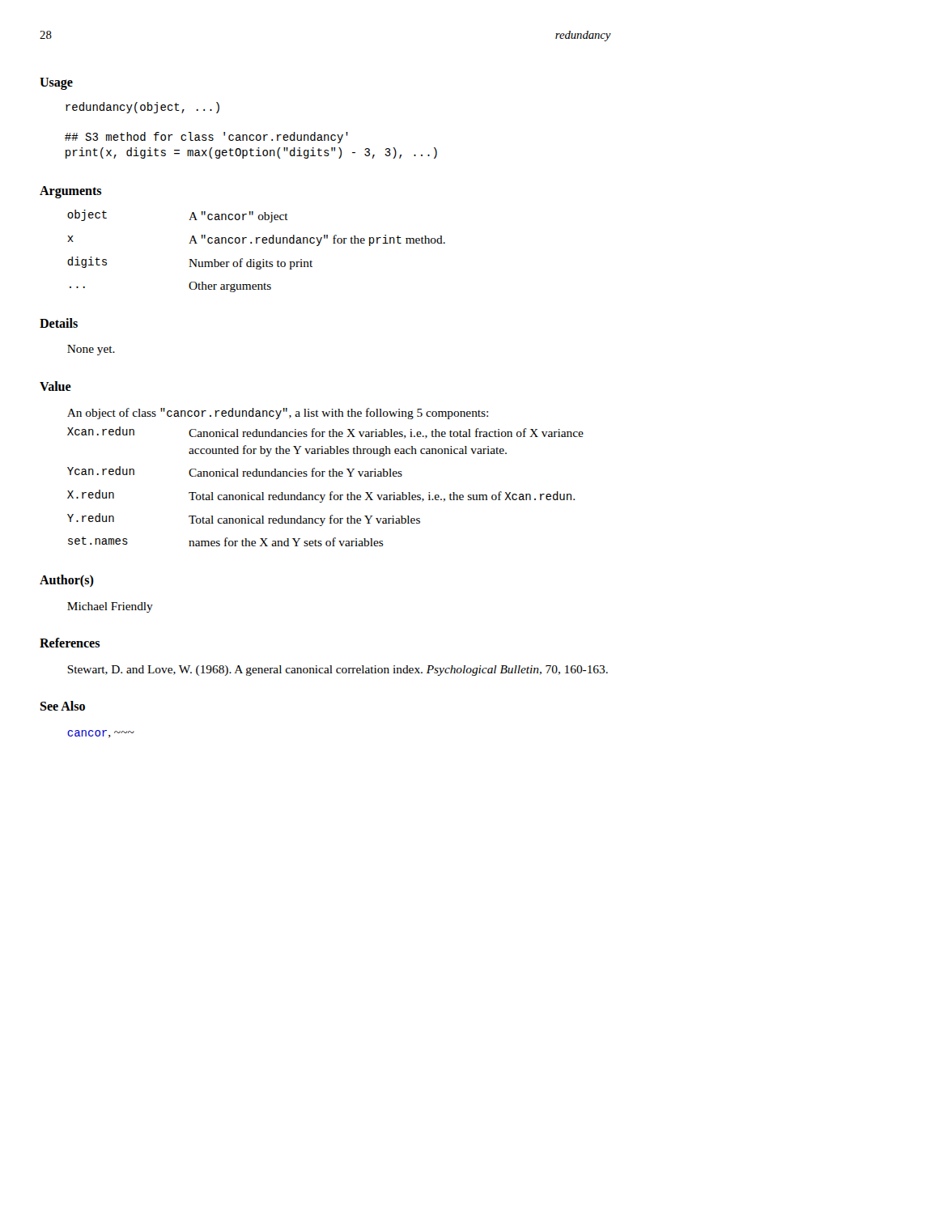28 redundancy
Usage
redundancy(object, ...)

## S3 method for class 'cancor.redundancy'
print(x, digits = max(getOption("digits") - 3, 3), ...)
Arguments
object
A "cancor" object
x
A "cancor.redundancy" for the print method.
digits
Number of digits to print
...
Other arguments
Details
None yet.
Value
An object of class "cancor.redundancy", a list with the following 5 components:
Xcan.redun
Canonical redundancies for the X variables, i.e., the total fraction of X variance accounted for by the Y variables through each canonical variate.
Ycan.redun
Canonical redundancies for the Y variables
X.redun
Total canonical redundancy for the X variables, i.e., the sum of Xcan.redun.
Y.redun
Total canonical redundancy for the Y variables
set.names
names for the X and Y sets of variables
Author(s)
Michael Friendly
References
Stewart, D. and Love, W. (1968). A general canonical correlation index. Psychological Bulletin, 70, 160-163.
See Also
cancor, ~~~